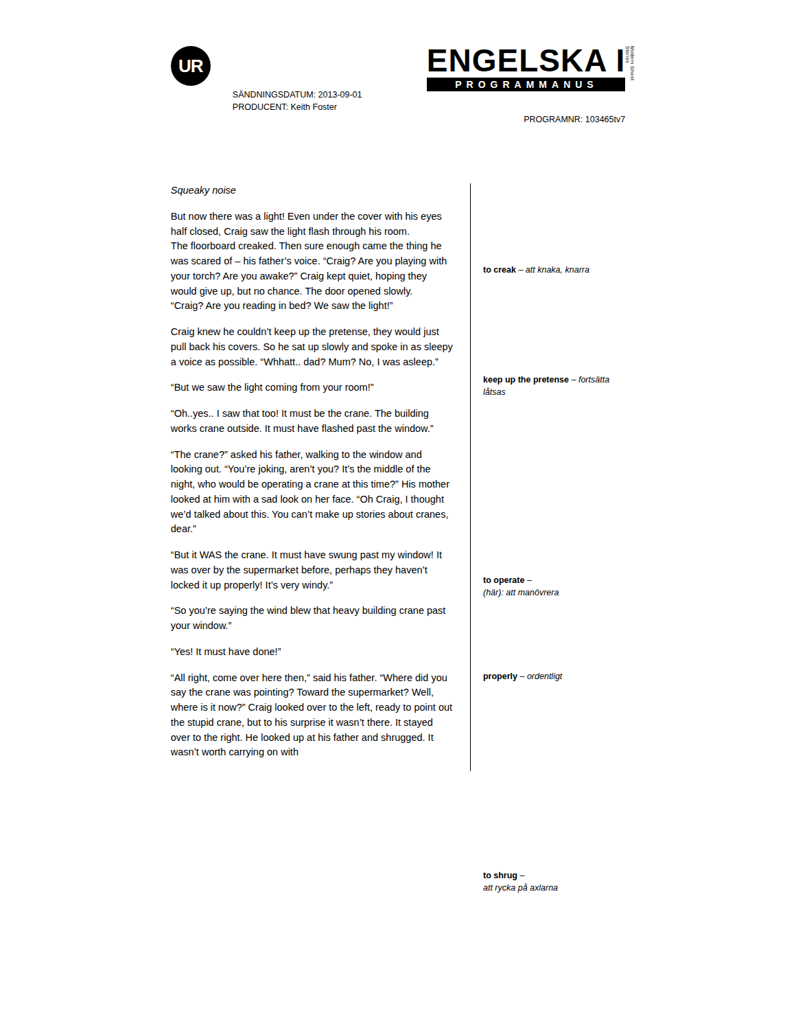UR
SÄNDNINGSDATUM: 2013-09-01
PRODUCENT: Keith Foster
ENGELSKA I
PROGRAMMANUS
Modern Ghost Stories
PROGRAMNR: 103465tv7
Squeaky noise
But now there was a light! Even under the cover with his eyes half closed, Craig saw the light flash through his room.
The floorboard creaked. Then sure enough came the thing he was scared of – his father’s voice. “Craig? Are you playing with your torch? Are you awake?” Craig kept quiet, hoping they would give up, but no chance. The door opened slowly.
“Craig? Are you reading in bed? We saw the light!”
Craig knew he couldn’t keep up the pretense, they would just pull back his covers. So he sat up slowly and spoke in as sleepy a voice as possible. “Whhatt.. dad? Mum? No, I was asleep.”
“But we saw the light coming from your room!”
“Oh..yes.. I saw that too! It must be the crane. The building works crane outside. It must have flashed past the window.”
“The crane?” asked his father, walking to the window and looking out. “You’re joking, aren’t you? It’s the middle of the night, who would be operating a crane at this time?” His mother looked at him with a sad look on her face. “Oh Craig, I thought we’d talked about this. You can’t make up stories about cranes, dear.”
“But it WAS the crane. It must have swung past my window! It was over by the supermarket before, perhaps they haven’t locked it up properly! It’s very windy.”
“So you’re saying the wind blew that heavy building crane past your window.”
“Yes! It must have done!”
“All right, come over here then,” said his father. “Where did you say the crane was pointing? Toward the supermarket? Well, where is it now?” Craig looked over to the left, ready to point out the stupid crane, but to his surprise it wasn’t there. It stayed over to the right. He looked up at his father and shrugged. It wasn’t worth carrying on with
to creak – att knaka, knarra
keep up the pretense – fortsätta låtsas
to operate –
(här): att manövrera
properly – ordentligt
to shrug –
att rycka på axlarna